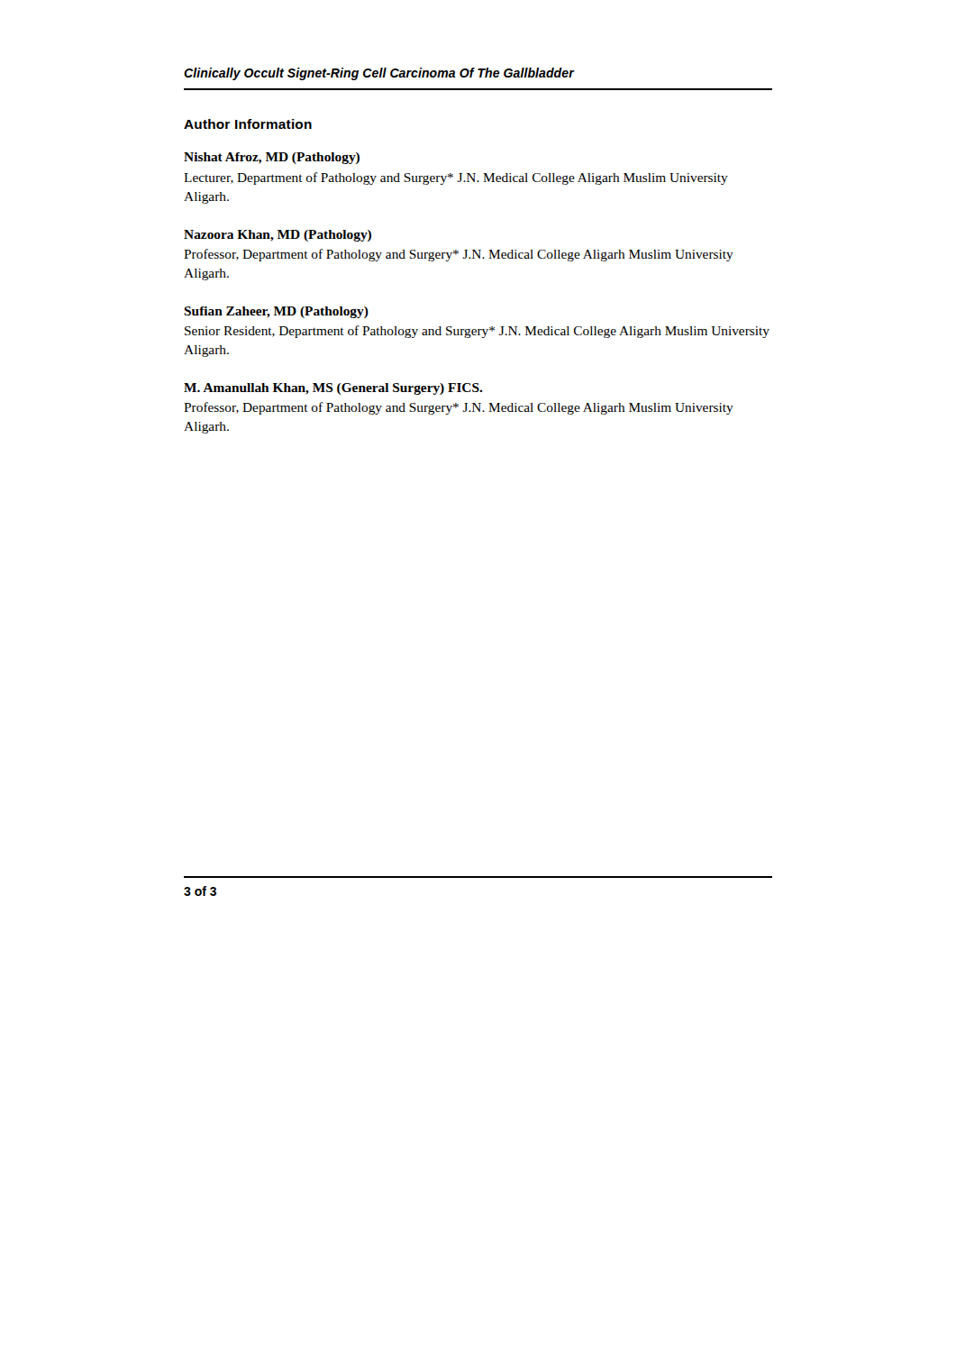Clinically Occult Signet-Ring Cell Carcinoma Of The Gallbladder
Author Information
Nishat Afroz, MD (Pathology)
Lecturer, Department of Pathology and Surgery* J.N. Medical College Aligarh Muslim University Aligarh.
Nazoora Khan, MD (Pathology)
Professor, Department of Pathology and Surgery* J.N. Medical College Aligarh Muslim University Aligarh.
Sufian Zaheer, MD (Pathology)
Senior Resident, Department of Pathology and Surgery* J.N. Medical College Aligarh Muslim University Aligarh.
M. Amanullah Khan, MS (General Surgery) FICS.
Professor, Department of Pathology and Surgery* J.N. Medical College Aligarh Muslim University Aligarh.
3 of 3